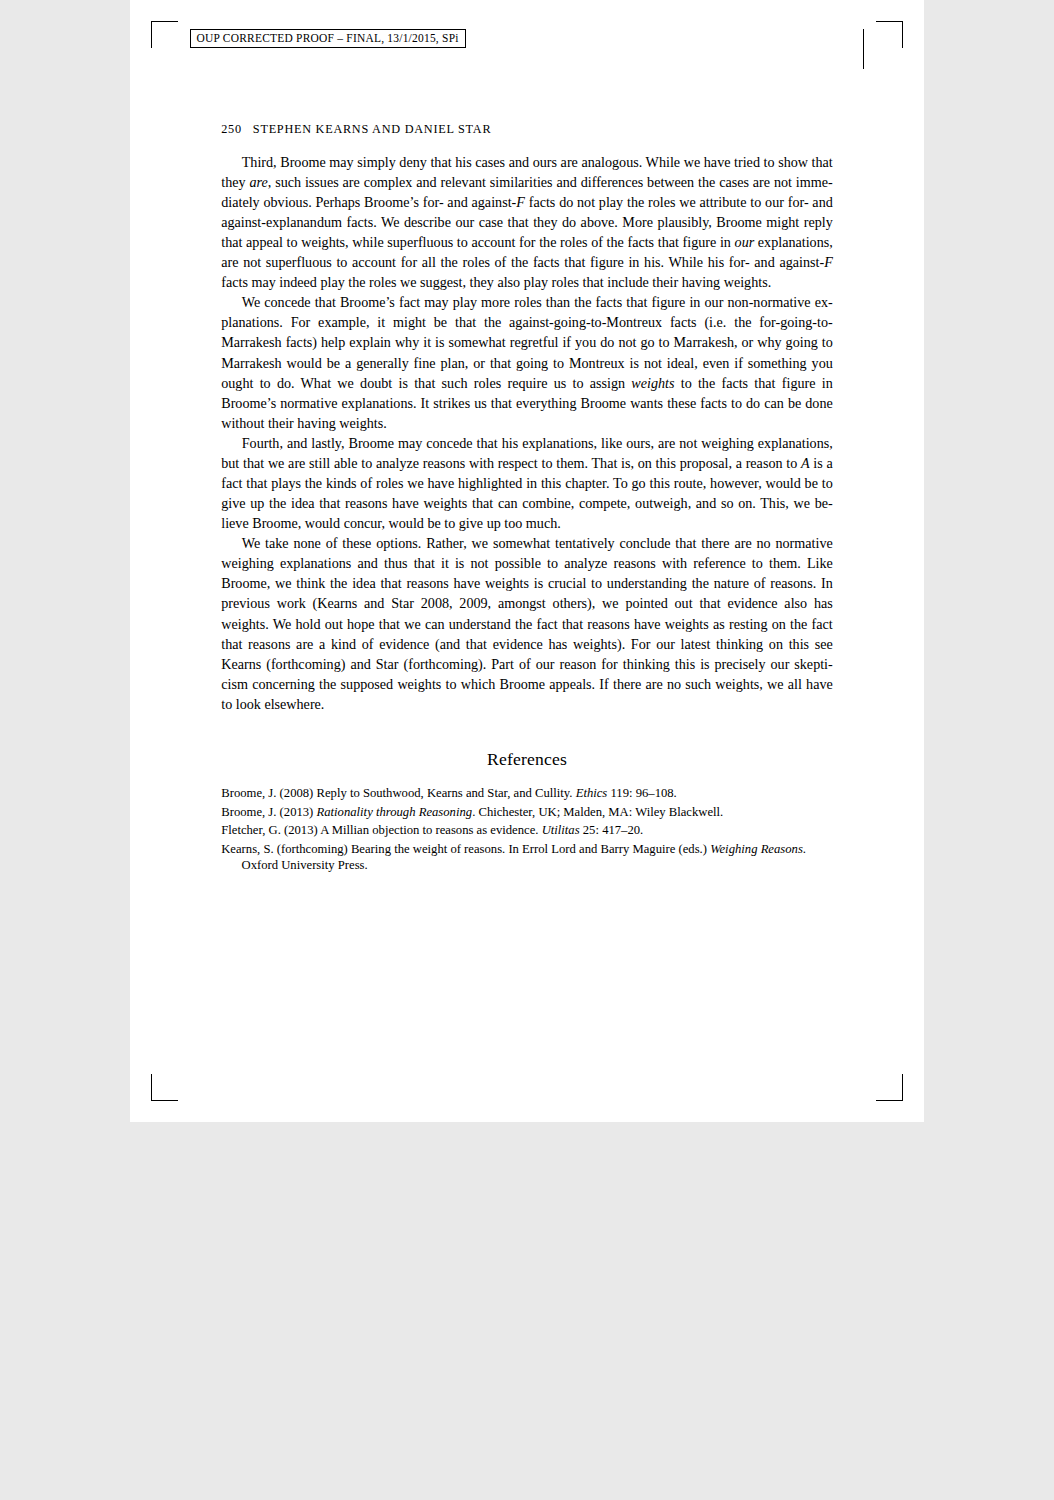OUP CORRECTED PROOF – FINAL, 13/1/2015, SPi
250 Stephen Kearns and Daniel Star
Third, Broome may simply deny that his cases and ours are analogous. While we have tried to show that they are, such issues are complex and relevant similarities and differences between the cases are not immediately obvious. Perhaps Broome’s for- and against-F facts do not play the roles we attribute to our for- and against-explanandum facts. We describe our case that they do above. More plausibly, Broome might reply that appeal to weights, while superfluous to account for the roles of the facts that figure in our explanations, are not superfluous to account for all the roles of the facts that figure in his. While his for- and against-F facts may indeed play the roles we suggest, they also play roles that include their having weights.
We concede that Broome’s fact may play more roles than the facts that figure in our non-normative explanations. For example, it might be that the against-going-to-Montreux facts (i.e. the for-going-to-Marrakesh facts) help explain why it is somewhat regretful if you do not go to Marrakesh, or why going to Marrakesh would be a generally fine plan, or that going to Montreux is not ideal, even if something you ought to do. What we doubt is that such roles require us to assign weights to the facts that figure in Broome’s normative explanations. It strikes us that everything Broome wants these facts to do can be done without their having weights.
Fourth, and lastly, Broome may concede that his explanations, like ours, are not weighing explanations, but that we are still able to analyze reasons with respect to them. That is, on this proposal, a reason to A is a fact that plays the kinds of roles we have highlighted in this chapter. To go this route, however, would be to give up the idea that reasons have weights that can combine, compete, outweigh, and so on. This, we believe Broome, would concur, would be to give up too much.
We take none of these options. Rather, we somewhat tentatively conclude that there are no normative weighing explanations and thus that it is not possible to analyze reasons with reference to them. Like Broome, we think the idea that reasons have weights is crucial to understanding the nature of reasons. In previous work (Kearns and Star 2008, 2009, amongst others), we pointed out that evidence also has weights. We hold out hope that we can understand the fact that reasons have weights as resting on the fact that reasons are a kind of evidence (and that evidence has weights). For our latest thinking on this see Kearns (forthcoming) and Star (forthcoming). Part of our reason for thinking this is precisely our skepticism concerning the supposed weights to which Broome appeals. If there are no such weights, we all have to look elsewhere.
References
Broome, J. (2008) Reply to Southwood, Kearns and Star, and Cullity. Ethics 119: 96–108.
Broome, J. (2013) Rationality through Reasoning. Chichester, UK; Malden, MA: Wiley Blackwell.
Fletcher, G. (2013) A Millian objection to reasons as evidence. Utilitas 25: 417–20.
Kearns, S. (forthcoming) Bearing the weight of reasons. In Errol Lord and Barry Maguire (eds.) Weighing Reasons. Oxford University Press.